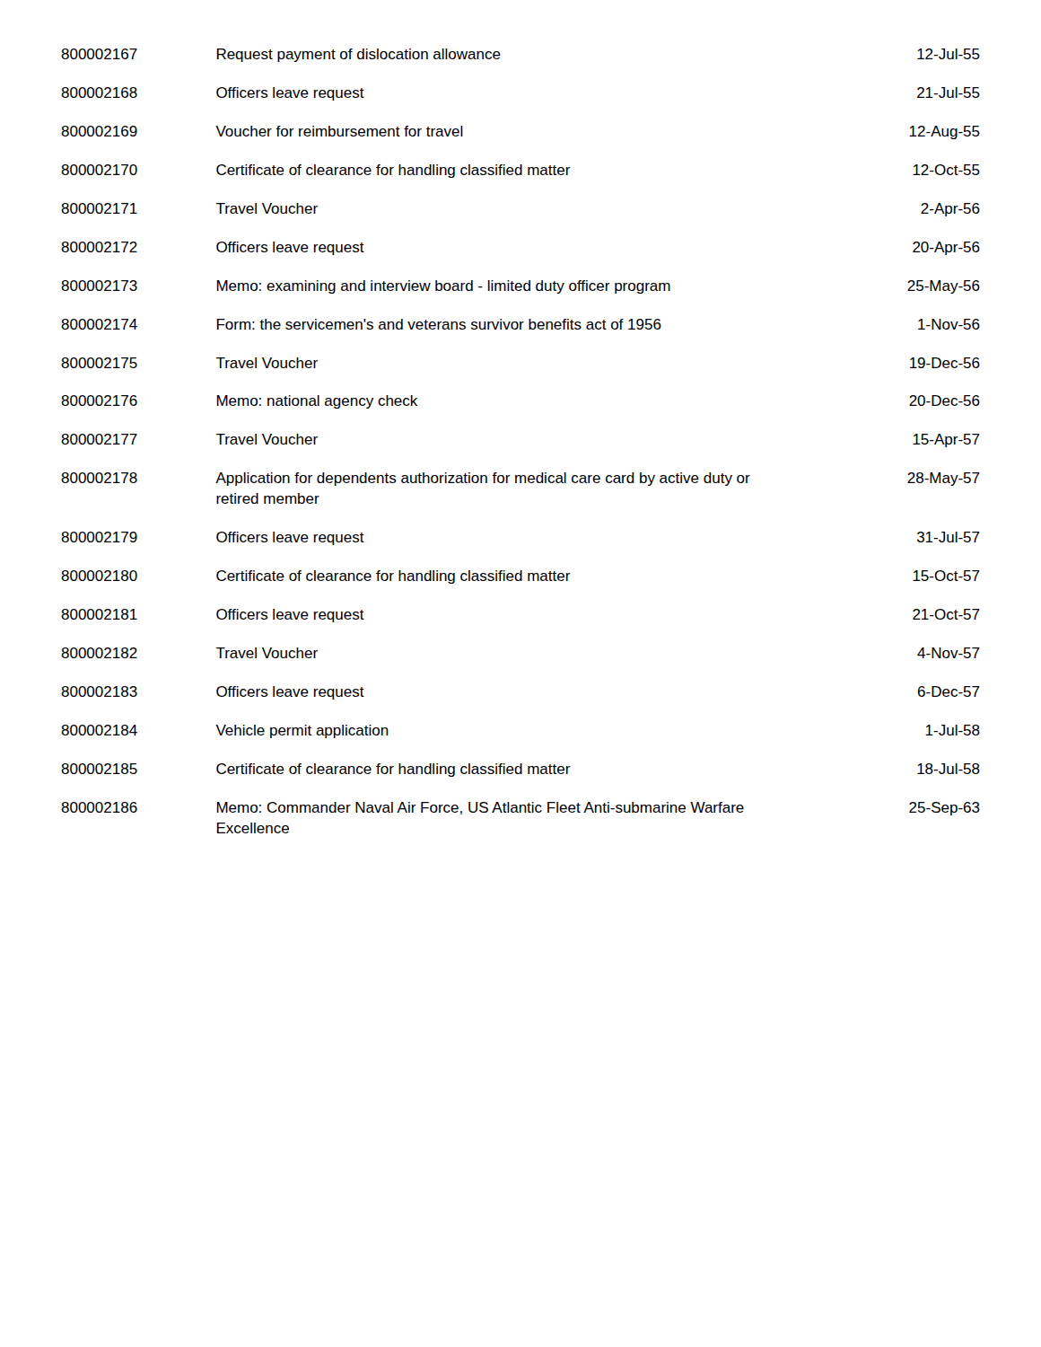| 800002167 | Request payment of dislocation allowance | 12-Jul-55 |
| 800002168 | Officers leave request | 21-Jul-55 |
| 800002169 | Voucher for reimbursement for travel | 12-Aug-55 |
| 800002170 | Certificate of clearance for handling classified matter | 12-Oct-55 |
| 800002171 | Travel Voucher | 2-Apr-56 |
| 800002172 | Officers leave request | 20-Apr-56 |
| 800002173 | Memo: examining and interview board - limited duty officer program | 25-May-56 |
| 800002174 | Form: the servicemen's and veterans survivor benefits act of 1956 | 1-Nov-56 |
| 800002175 | Travel Voucher | 19-Dec-56 |
| 800002176 | Memo: national agency check | 20-Dec-56 |
| 800002177 | Travel Voucher | 15-Apr-57 |
| 800002178 | Application for dependents authorization for medical care card by active duty or retired member | 28-May-57 |
| 800002179 | Officers leave request | 31-Jul-57 |
| 800002180 | Certificate of clearance for handling classified matter | 15-Oct-57 |
| 800002181 | Officers leave request | 21-Oct-57 |
| 800002182 | Travel Voucher | 4-Nov-57 |
| 800002183 | Officers leave request | 6-Dec-57 |
| 800002184 | Vehicle permit application | 1-Jul-58 |
| 800002185 | Certificate of clearance for handling classified matter | 18-Jul-58 |
| 800002186 | Memo: Commander Naval Air Force, US Atlantic Fleet Anti-submarine Warfare Excellence | 25-Sep-63 |